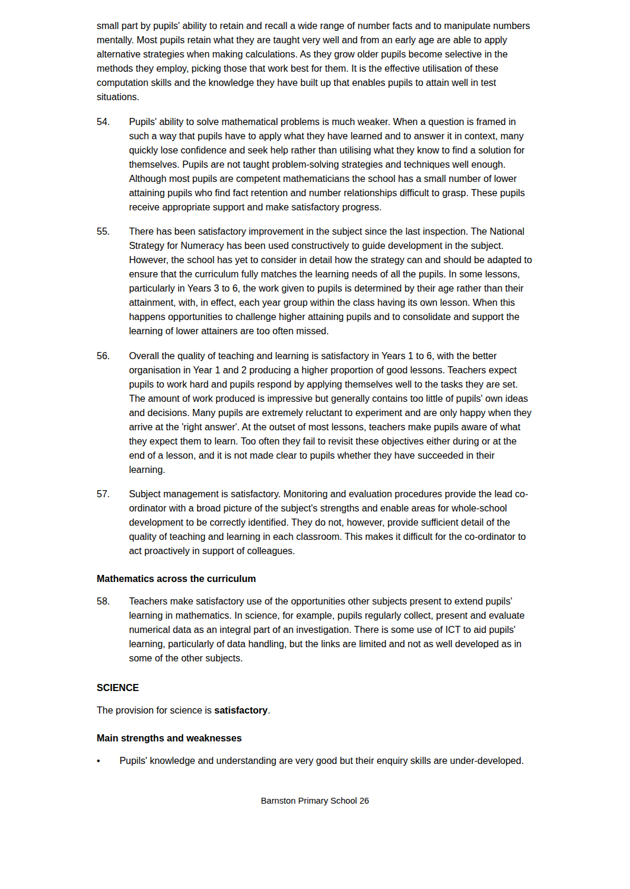small part by pupils' ability to retain and recall a wide range of number facts and to manipulate numbers mentally. Most pupils retain what they are taught very well and from an early age are able to apply alternative strategies when making calculations. As they grow older pupils become selective in the methods they employ, picking those that work best for them. It is the effective utilisation of these computation skills and the knowledge they have built up that enables pupils to attain well in test situations.
54.
Pupils' ability to solve mathematical problems is much weaker. When a question is framed in such a way that pupils have to apply what they have learned and to answer it in context, many quickly lose confidence and seek help rather than utilising what they know to find a solution for themselves. Pupils are not taught problem-solving strategies and techniques well enough. Although most pupils are competent mathematicians the school has a small number of lower attaining pupils who find fact retention and number relationships difficult to grasp. These pupils receive appropriate support and make satisfactory progress.
55.
There has been satisfactory improvement in the subject since the last inspection. The National Strategy for Numeracy has been used constructively to guide development in the subject. However, the school has yet to consider in detail how the strategy can and should be adapted to ensure that the curriculum fully matches the learning needs of all the pupils. In some lessons, particularly in Years 3 to 6, the work given to pupils is determined by their age rather than their attainment, with, in effect, each year group within the class having its own lesson. When this happens opportunities to challenge higher attaining pupils and to consolidate and support the learning of lower attainers are too often missed.
56.
Overall the quality of teaching and learning is satisfactory in Years 1 to 6, with the better organisation in Year 1 and 2 producing a higher proportion of good lessons. Teachers expect pupils to work hard and pupils respond by applying themselves well to the tasks they are set. The amount of work produced is impressive but generally contains too little of pupils' own ideas and decisions. Many pupils are extremely reluctant to experiment and are only happy when they arrive at the 'right answer'. At the outset of most lessons, teachers make pupils aware of what they expect them to learn. Too often they fail to revisit these objectives either during or at the end of a lesson, and it is not made clear to pupils whether they have succeeded in their learning.
57.
Subject management is satisfactory. Monitoring and evaluation procedures provide the lead co-ordinator with a broad picture of the subject's strengths and enable areas for whole-school development to be correctly identified. They do not, however, provide sufficient detail of the quality of teaching and learning in each classroom. This makes it difficult for the co-ordinator to act proactively in support of colleagues.
Mathematics across the curriculum
58.
Teachers make satisfactory use of the opportunities other subjects present to extend pupils' learning in mathematics. In science, for example, pupils regularly collect, present and evaluate numerical data as an integral part of an investigation. There is some use of ICT to aid pupils' learning, particularly of data handling, but the links are limited and not as well developed as in some of the other subjects.
SCIENCE
The provision for science is satisfactory.
Main strengths and weaknesses
•Pupils' knowledge and understanding are very good but their enquiry skills are under-developed.
Barnston Primary School 26